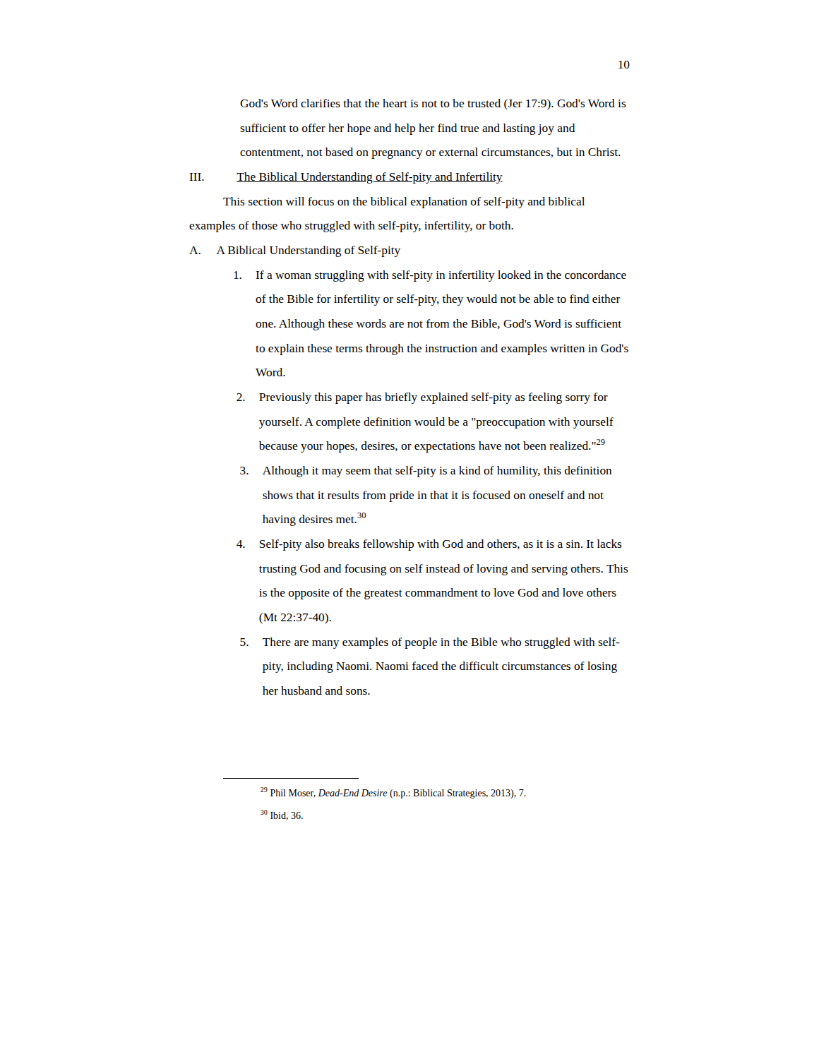10
God's Word clarifies that the heart is not to be trusted (Jer 17:9). God's Word is sufficient to offer her hope and help her find true and lasting joy and contentment, not based on pregnancy or external circumstances, but in Christ.
III. The Biblical Understanding of Self-pity and Infertility
This section will focus on the biblical explanation of self-pity and biblical examples of those who struggled with self-pity, infertility, or both.
A. A Biblical Understanding of Self-pity
1. If a woman struggling with self-pity in infertility looked in the concordance of the Bible for infertility or self-pity, they would not be able to find either one. Although these words are not from the Bible, God's Word is sufficient to explain these terms through the instruction and examples written in God's Word.
2. Previously this paper has briefly explained self-pity as feeling sorry for yourself. A complete definition would be a "preoccupation with yourself because your hopes, desires, or expectations have not been realized."29
3. Although it may seem that self-pity is a kind of humility, this definition shows that it results from pride in that it is focused on oneself and not having desires met.30
4. Self-pity also breaks fellowship with God and others, as it is a sin. It lacks trusting God and focusing on self instead of loving and serving others. This is the opposite of the greatest commandment to love God and love others (Mt 22:37-40).
5. There are many examples of people in the Bible who struggled with self-pity, including Naomi. Naomi faced the difficult circumstances of losing her husband and sons.
29 Phil Moser, Dead-End Desire (n.p.: Biblical Strategies, 2013), 7.
30 Ibid, 36.